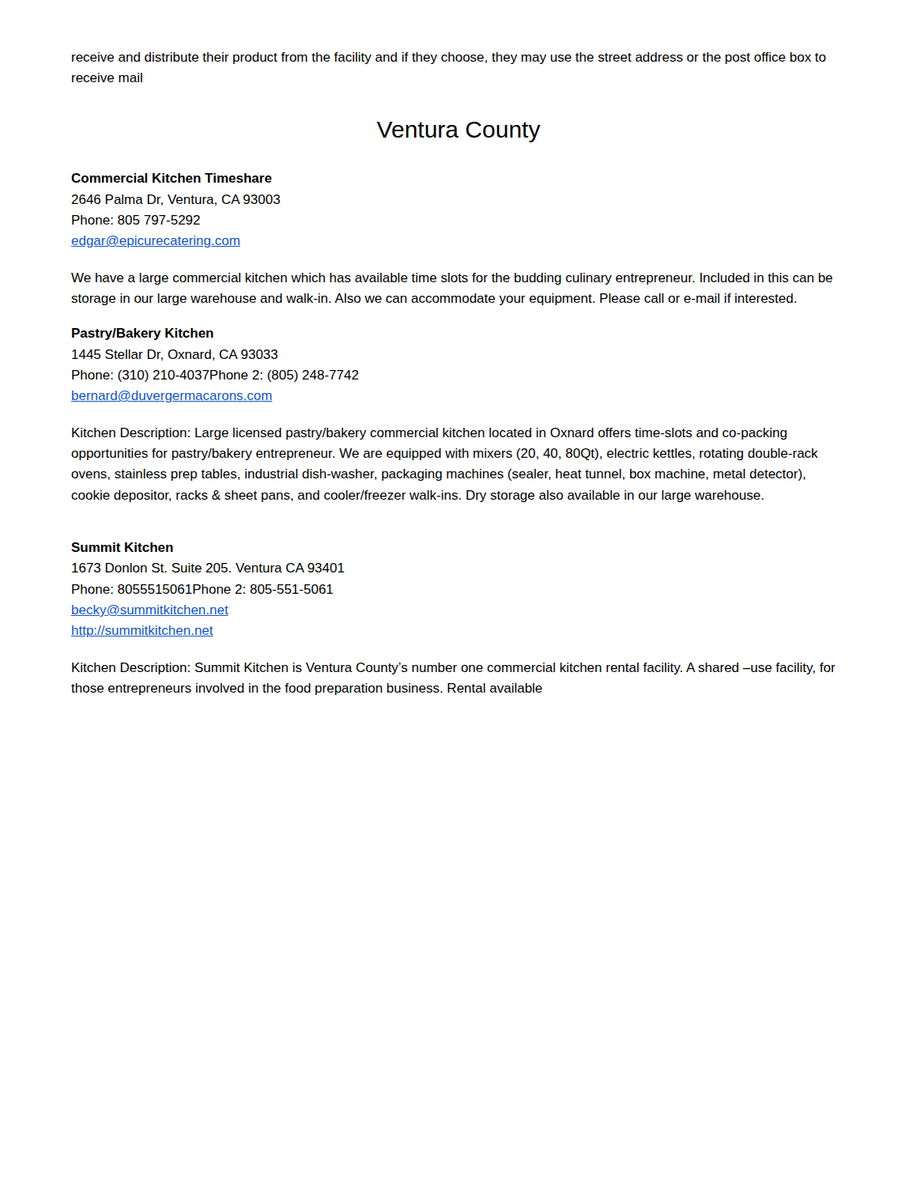receive and distribute their product from the facility and if they choose, they may use the street address or the post office box to receive mail
Ventura County
Commercial Kitchen Timeshare
2646 Palma Dr, Ventura, CA 93003
Phone: 805 797-5292
edgar@epicurecatering.com
We have a large commercial kitchen which has available time slots for the budding culinary entrepreneur. Included in this can be storage in our large warehouse and walk-in. Also we can accommodate your equipment. Please call or e-mail if interested.
Pastry/Bakery Kitchen
1445 Stellar Dr, Oxnard, CA 93033
Phone: (310) 210-4037Phone 2: (805) 248-7742
bernard@duvergermacarons.com
Kitchen Description: Large licensed pastry/bakery commercial kitchen located in Oxnard offers time-slots and co-packing opportunities for pastry/bakery entrepreneur. We are equipped with mixers (20, 40, 80Qt), electric kettles, rotating double-rack ovens, stainless prep tables, industrial dish-washer, packaging machines (sealer, heat tunnel, box machine, metal detector), cookie depositor, racks & sheet pans, and cooler/freezer walk-ins. Dry storage also available in our large warehouse.
Summit Kitchen
1673 Donlon St. Suite 205. Ventura CA 93401
Phone: 8055515061Phone 2: 805-551-5061
becky@summitkitchen.net
http://summitkitchen.net
Kitchen Description: Summit Kitchen is Ventura County’s number one commercial kitchen rental facility. A shared –use facility, for those entrepreneurs involved in the food preparation business. Rental available